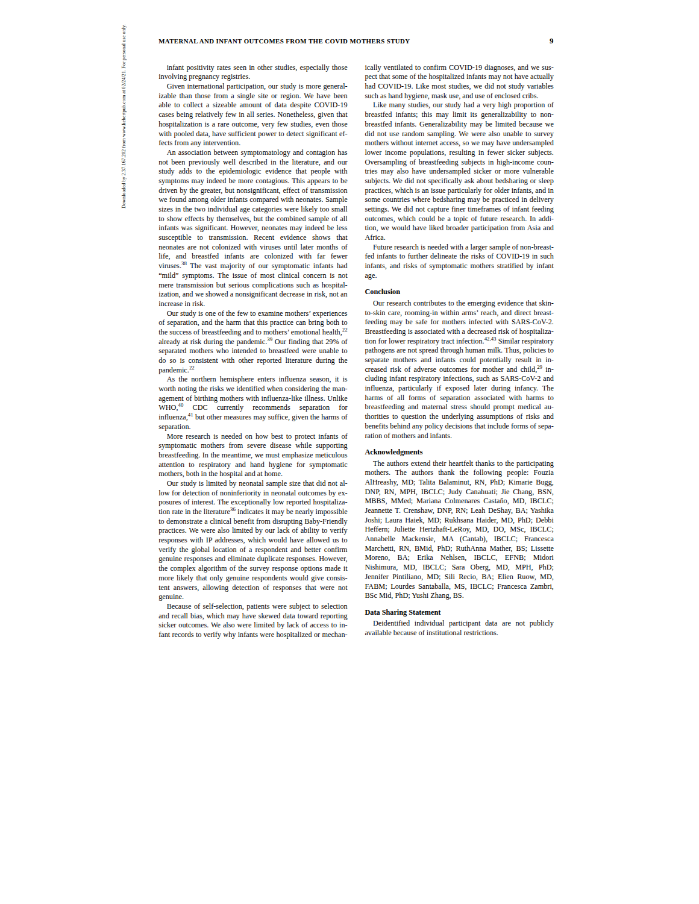Downloaded by 2.37.167.202 from www.liebertpub.com at 02/24/21. For personal use only.
Maternal and Infant Outcomes from the COVID Mothers Study 9
infant positivity rates seen in other studies, especially those involving pregnancy registries.
Given international participation, our study is more generalizable than those from a single site or region. We have been able to collect a sizeable amount of data despite COVID-19 cases being relatively few in all series. Nonetheless, given that hospitalization is a rare outcome, very few studies, even those with pooled data, have sufficient power to detect significant effects from any intervention.
An association between symptomatology and contagion has not been previously well described in the literature, and our study adds to the epidemiologic evidence that people with symptoms may indeed be more contagious. This appears to be driven by the greater, but nonsignificant, effect of transmission we found among older infants compared with neonates. Sample sizes in the two individual age categories were likely too small to show effects by themselves, but the combined sample of all infants was significant. However, neonates may indeed be less susceptible to transmission. Recent evidence shows that neonates are not colonized with viruses until later months of life, and breastfed infants are colonized with far fewer viruses.38 The vast majority of our symptomatic infants had “mild” symptoms. The issue of most clinical concern is not mere transmission but serious complications such as hospitalization, and we showed a nonsignificant decrease in risk, not an increase in risk.
Our study is one of the few to examine mothers’ experiences of separation, and the harm that this practice can bring both to the success of breastfeeding and to mothers’ emotional health,22 already at risk during the pandemic.39 Our finding that 29% of separated mothers who intended to breastfeed were unable to do so is consistent with other reported literature during the pandemic.22
As the northern hemisphere enters influenza season, it is worth noting the risks we identified when considering the management of birthing mothers with influenza-like illness. Unlike WHO,40 CDC currently recommends separation for influenza,41 but other measures may suffice, given the harms of separation.
More research is needed on how best to protect infants of symptomatic mothers from severe disease while supporting breastfeeding. In the meantime, we must emphasize meticulous attention to respiratory and hand hygiene for symptomatic mothers, both in the hospital and at home.
Our study is limited by neonatal sample size that did not allow for detection of noninferiority in neonatal outcomes by exposures of interest. The exceptionally low reported hospitalization rate in the literature36 indicates it may be nearly impossible to demonstrate a clinical benefit from disrupting Baby-Friendly practices. We were also limited by our lack of ability to verify responses with IP addresses, which would have allowed us to verify the global location of a respondent and better confirm genuine responses and eliminate duplicate responses. However, the complex algorithm of the survey response options made it more likely that only genuine respondents would give consistent answers, allowing detection of responses that were not genuine.
Because of self-selection, patients were subject to selection and recall bias, which may have skewed data toward reporting sicker outcomes. We also were limited by lack of access to infant records to verify why infants were hospitalized or mechanically ventilated to confirm COVID-19 diagnoses, and we suspect that some of the hospitalized infants may not have actually had COVID-19. Like most studies, we did not study variables such as hand hygiene, mask use, and use of enclosed cribs.
Like many studies, our study had a very high proportion of breastfed infants; this may limit its generalizability to non-breastfed infants. Generalizability may be limited because we did not use random sampling. We were also unable to survey mothers without internet access, so we may have undersampled lower income populations, resulting in fewer sicker subjects. Oversampling of breastfeeding subjects in high-income countries may also have undersampled sicker or more vulnerable subjects. We did not specifically ask about bedsharing or sleep practices, which is an issue particularly for older infants, and in some countries where bedsharing may be practiced in delivery settings. We did not capture finer timeframes of infant feeding outcomes, which could be a topic of future research. In addition, we would have liked broader participation from Asia and Africa.
Future research is needed with a larger sample of non-breastfed infants to further delineate the risks of COVID-19 in such infants, and risks of symptomatic mothers stratified by infant age.
Conclusion
Our research contributes to the emerging evidence that skin-to-skin care, rooming-in within arms’ reach, and direct breastfeeding may be safe for mothers infected with SARS-CoV-2. Breastfeeding is associated with a decreased risk of hospitalization for lower respiratory tract infection.42,43 Similar respiratory pathogens are not spread through human milk. Thus, policies to separate mothers and infants could potentially result in increased risk of adverse outcomes for mother and child,29 including infant respiratory infections, such as SARS-CoV-2 and influenza, particularly if exposed later during infancy. The harms of all forms of separation associated with harms to breastfeeding and maternal stress should prompt medical authorities to question the underlying assumptions of risks and benefits behind any policy decisions that include forms of separation of mothers and infants.
Acknowledgments
The authors extend their heartfelt thanks to the participating mothers. The authors thank the following people: Fouzia AlHreashy, MD; Talita Balaminut, RN, PhD; Kimarie Bugg, DNP, RN, MPH, IBCLC; Judy Canahuati; Jie Chang, BSN, MBBS, MMed; Mariana Colmenares Castaño, MD, IBCLC; Jeannette T. Crenshaw, DNP, RN; Leah DeShay, BA; Yashika Joshi; Laura Haiek, MD; Rukhsana Haider, MD, PhD; Debbi Heffern; Juliette Hertzhaft-LeRoy, MD, DO, MSc, IBCLC; Annabelle Mackensie, MA (Cantab), IBCLC; Francesca Marchetti, RN, BMid, PhD; RuthAnna Mather, BS; Lissette Moreno, BA; Erika Nehlsen, IBCLC, EFNB; Midori Nishimura, MD, IBCLC; Sara Oberg, MD, MPH, PhD; Jennifer Pintiliano, MD; Sili Recio, BA; Elien Ruow, MD, FABM; Lourdes Santaballa, MS, IBCLC; Francesca Zambri, BSc Mid, PhD; Yushi Zhang, BS.
Data Sharing Statement
Deidentified individual participant data are not publicly available because of institutional restrictions.